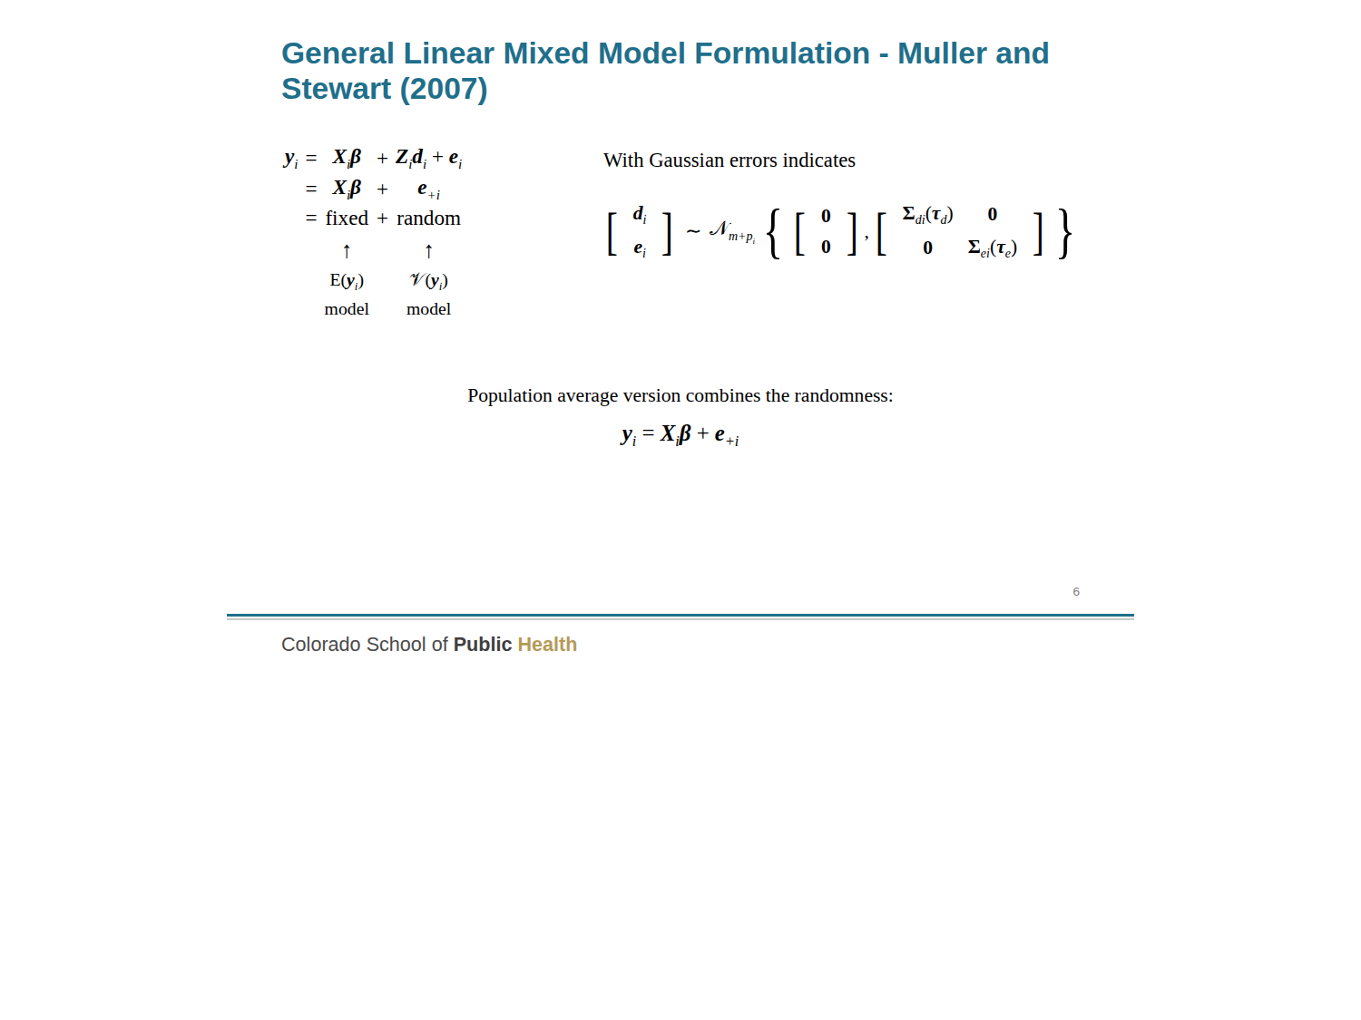General Linear Mixed Model Formulation - Muller and Stewart (2007)
| y i | = | X i β | + | Z i d i + e i |
| | = | X i β | + | e +i |
| | = | fixed | + | random |
| | | ↑ | | ↑ |
| | | E( y i ) | | 𝒱( y i ) |
| | | model | | model |
With Gaussian errors indicates
[
| d i |
| e i |
] ∼ 𝒩m+pi { [
| 0 |
| 0 |
] , [
| Σ di ( τ d ) | 0 |
| 0 | Σ ei ( τ e ) |
] }
Population average version combines the randomness:
yi = Xiβ + e+i
6
Colorado School of Public Health